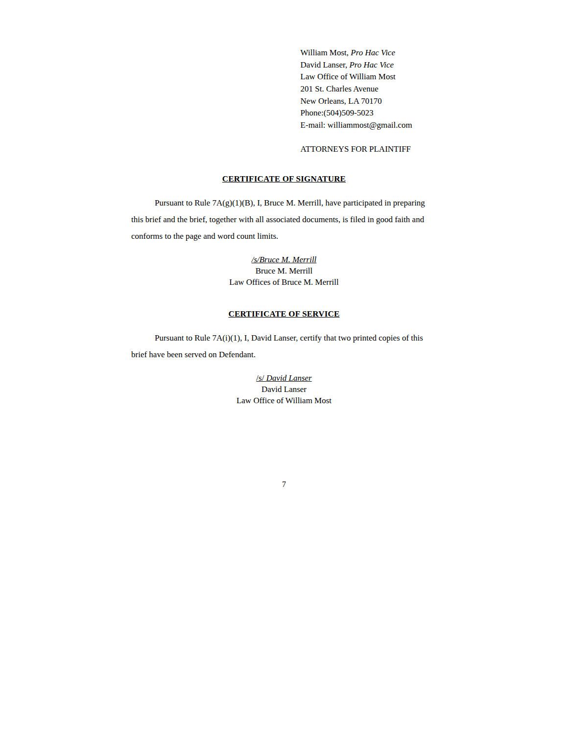William Most, Pro Hac Vice
David Lanser, Pro Hac Vice
Law Office of William Most
201 St. Charles Avenue
New Orleans, LA 70170
Phone:(504)509-5023
E-mail: williammost@gmail.com
ATTORNEYS FOR PLAINTIFF
CERTIFICATE OF SIGNATURE
Pursuant to Rule 7A(g)(1)(B), I, Bruce M. Merrill, have participated in preparing this brief and the brief, together with all associated documents, is filed in good faith and conforms to the page and word count limits.
/s/Bruce M. Merrill
Bruce M. Merrill
Law Offices of Bruce M. Merrill
CERTIFICATE OF SERVICE
Pursuant to Rule 7A(i)(1), I, David Lanser, certify that two printed copies of this brief have been served on Defendant.
/s/ David Lanser
David Lanser
Law Office of William Most
7